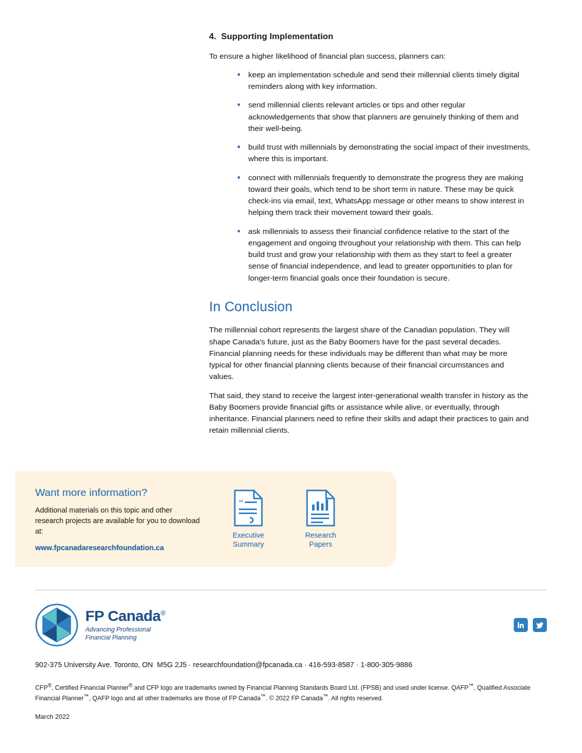4. Supporting Implementation
To ensure a higher likelihood of financial plan success, planners can:
keep an implementation schedule and send their millennial clients timely digital reminders along with key information.
send millennial clients relevant articles or tips and other regular acknowledgements that show that planners are genuinely thinking of them and their well-being.
build trust with millennials by demonstrating the social impact of their investments, where this is important.
connect with millennials frequently to demonstrate the progress they are making toward their goals, which tend to be short term in nature. These may be quick check-ins via email, text, WhatsApp message or other means to show interest in helping them track their movement toward their goals.
ask millennials to assess their financial confidence relative to the start of the engagement and ongoing throughout your relationship with them. This can help build trust and grow your relationship with them as they start to feel a greater sense of financial independence, and lead to greater opportunities to plan for longer-term financial goals once their foundation is secure.
In Conclusion
The millennial cohort represents the largest share of the Canadian population. They will shape Canada's future, just as the Baby Boomers have for the past several decades. Financial planning needs for these individuals may be different than what may be more typical for other financial planning clients because of their financial circumstances and values.
That said, they stand to receive the largest inter-generational wealth transfer in history as the Baby Boomers provide financial gifts or assistance while alive, or eventually, through inheritance. Financial planners need to refine their skills and adapt their practices to gain and retain millennial clients.
Want more information?
Additional materials on this topic and other research projects are available for you to download at:
www.fpcanadaresearchfoundation.ca
“ Executive
Summary
Research
Papers
FP Canada®
Advancing Professional
Financial Planning
902-375 University Ave. Toronto, ON M5G 2J5 · researchfoundation@fpcanada.ca · 416-593-8587 · 1-800-305-9886
CFP®, Certified Financial Planner® and CFP logo are trademarks owned by Financial Planning Standards Board Ltd. (FPSB) and used under license. QAFP™, Qualified Associate Financial Planner™, QAFP logo and all other trademarks are those of FP Canada™. © 2022 FP Canada™. All rights reserved.
March 2022